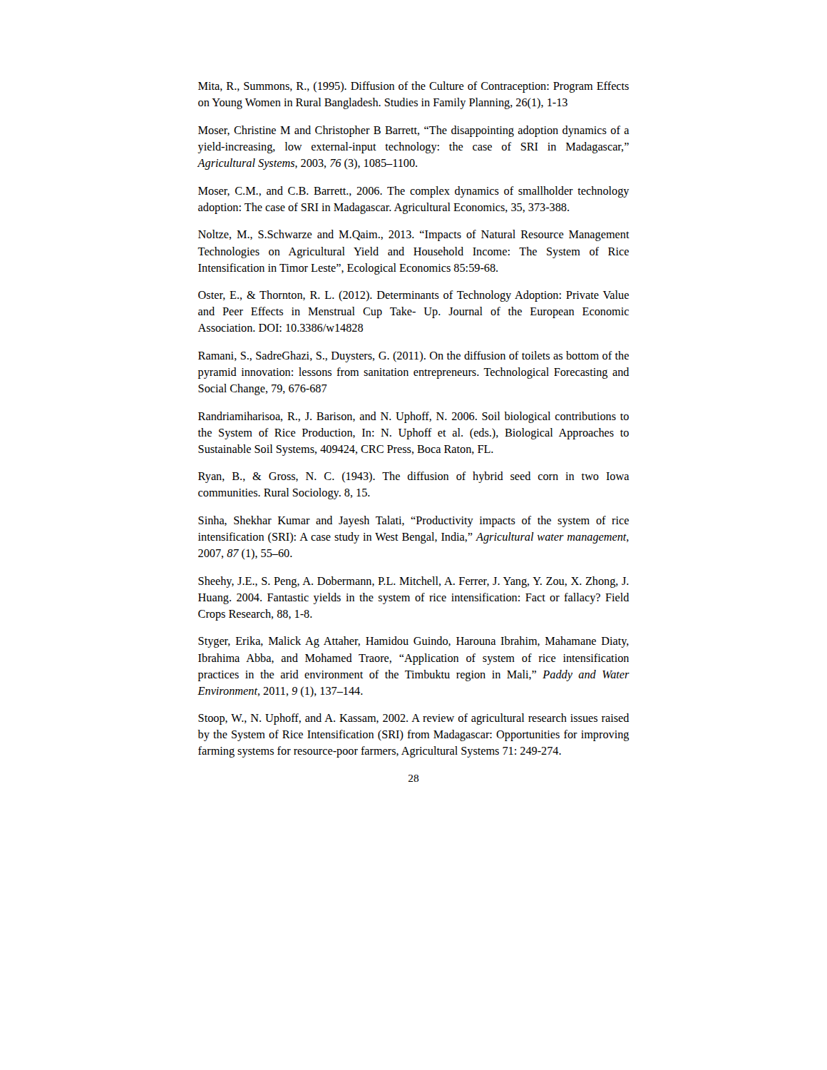Mita, R., Summons, R., (1995). Diffusion of the Culture of Contraception: Program Effects on Young Women in Rural Bangladesh. Studies in Family Planning, 26(1), 1-13
Moser, Christine M and Christopher B Barrett, “The disappointing adoption dynamics of a yield-increasing, low external-input technology: the case of SRI in Madagascar,” Agricultural Systems, 2003, 76 (3), 1085–1100.
Moser, C.M., and C.B. Barrett., 2006. The complex dynamics of smallholder technology adoption: The case of SRI in Madagascar. Agricultural Economics, 35, 373-388.
Noltze, M., S.Schwarze and M.Qaim., 2013. “Impacts of Natural Resource Management Technologies on Agricultural Yield and Household Income: The System of Rice Intensification in Timor Leste”, Ecological Economics 85:59-68.
Oster, E., & Thornton, R. L. (2012). Determinants of Technology Adoption: Private Value and Peer Effects in Menstrual Cup Take- Up. Journal of the European Economic Association. DOI: 10.3386/w14828
Ramani, S., SadreGhazi, S., Duysters, G. (2011). On the diffusion of toilets as bottom of the pyramid innovation: lessons from sanitation entrepreneurs. Technological Forecasting and Social Change, 79, 676-687
Randriamiharisoa, R., J. Barison, and N. Uphoff, N. 2006. Soil biological contributions to the System of Rice Production, In: N. Uphoff et al. (eds.), Biological Approaches to Sustainable Soil Systems, 409424, CRC Press, Boca Raton, FL.
Ryan, B., & Gross, N. C. (1943). The diffusion of hybrid seed corn in two Iowa communities. Rural Sociology. 8, 15.
Sinha, Shekhar Kumar and Jayesh Talati, “Productivity impacts of the system of rice intensification (SRI): A case study in West Bengal, India,” Agricultural water management, 2007, 87 (1), 55–60.
Sheehy, J.E., S. Peng, A. Dobermann, P.L. Mitchell, A. Ferrer, J. Yang, Y. Zou, X. Zhong, J. Huang. 2004. Fantastic yields in the system of rice intensification: Fact or fallacy? Field Crops Research, 88, 1-8.
Styger, Erika, Malick Ag Attaher, Hamidou Guindo, Harouna Ibrahim, Mahamane Diaty, Ibrahima Abba, and Mohamed Traore, “Application of system of rice intensification practices in the arid environment of the Timbuktu region in Mali,” Paddy and Water Environment, 2011, 9 (1), 137–144.
Stoop, W., N. Uphoff, and A. Kassam, 2002. A review of agricultural research issues raised by the System of Rice Intensification (SRI) from Madagascar: Opportunities for improving farming systems for resource-poor farmers, Agricultural Systems 71: 249-274.
28